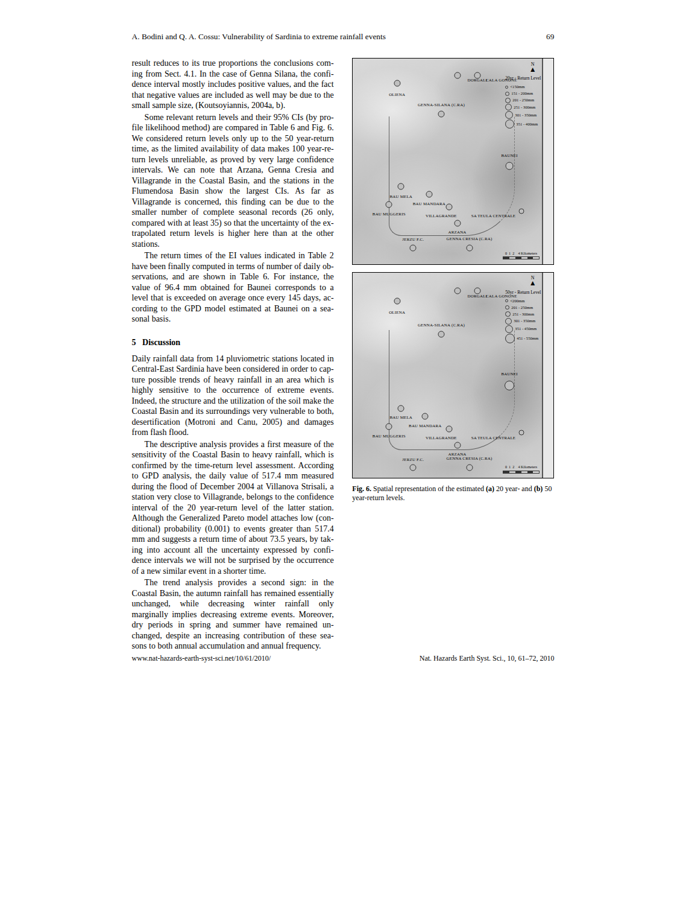A. Bodini and Q. A. Cossu: Vulnerability of Sardinia to extreme rainfall events 69
result reduces to its true proportions the conclusions coming from Sect. 4.1. In the case of Genna Silana, the confidence interval mostly includes positive values, and the fact that negative values are included as well may be due to the small sample size, (Koutsoyiannis, 2004a, b).
Some relevant return levels and their 95% CIs (by profile likelihood method) are compared in Table 6 and Fig. 6. We considered return levels only up to the 50 year-return time, as the limited availability of data makes 100 year-return levels unreliable, as proved by very large confidence intervals. We can note that Arzana, Genna Cresia and Villagrande in the Coastal Basin, and the stations in the Flumendosa Basin show the largest CIs. As far as Villagrande is concerned, this finding can be due to the smaller number of complete seasonal records (26 only, compared with at least 35) so that the uncertainty of the extrapolated return levels is higher here than at the other stations.
The return times of the EI values indicated in Table 2 have been finally computed in terms of number of daily observations, and are shown in Table 6. For instance, the value of 96.4 mm obtained for Baunei corresponds to a level that is exceeded on average once every 145 days, according to the GPD model estimated at Baunei on a seasonal basis.
5 Discussion
Daily rainfall data from 14 pluviometric stations located in Central-East Sardinia have been considered in order to capture possible trends of heavy rainfall in an area which is highly sensitive to the occurrence of extreme events. Indeed, the structure and the utilization of the soil make the Coastal Basin and its surroundings very vulnerable to both, desertification (Motroni and Canu, 2005) and damages from flash flood.
The descriptive analysis provides a first measure of the sensitivity of the Coastal Basin to heavy rainfall, which is confirmed by the time-return level assessment. According to GPD analysis, the daily value of 517.4 mm measured during the flood of December 2004 at Villanova Strisali, a station very close to Villagrande, belongs to the confidence interval of the 20 year-return level of the latter station. Although the Generalized Pareto model attaches low (conditional) probability (0.001) to events greater than 517.4 mm and suggests a return time of about 73.5 years, by taking into account all the uncertainty expressed by confidence intervals we will not be surprised by the occurrence of a new similar event in a shorter time.
The trend analysis provides a second sign: in the Coastal Basin, the autumn rainfall has remained essentially unchanged, while decreasing winter rainfall only marginally implies decreasing extreme events. Moreover, dry periods in spring and summer have remained unchanged, despite an increasing contribution of these seasons to both annual accumulation and annual frequency.
N▲
20yr - Return Level
<150mm
151 - 200mm
201 - 250mm
251 - 300mm
301 - 350mm
351 - 400mm
OLIENA
DORGALI
CALA GONONE
GENNA-SILANA (C.RA)
BAUNEI
BAU MELA
BAU MANDARA
BAU MUGGERIS
VILLAGRANDE
SA TEULA CENTRALE
ARZANA
JERZU F.C.
GENNA CRESIA (C.RA)
0 1 2 4 Kilometers
(a)
N▲
50yr - Return Level
<200mm
201 - 250mm
251 - 300mm
301 - 350mm
351 - 450mm
451 - 550mm
OLIENA
DORGALI
CALA GONONE
GENNA-SILANA (C.RA)
BAUNEI
BAU MELA
BAU MANDARA
BAU MUGGERIS
VILLAGRANDE
SA TEULA CENTRALE
ARZANA
JERZU F.C.
GENNA CRESIA (C.RA)
0 1 2 4 Kilometers
(b)
Fig. 6. Spatial representation of the estimated (a) 20 year- and (b) 50 year-return levels.
www.nat-hazards-earth-syst-sci.net/10/61/2010/ Nat. Hazards Earth Syst. Sci., 10, 61–72, 2010